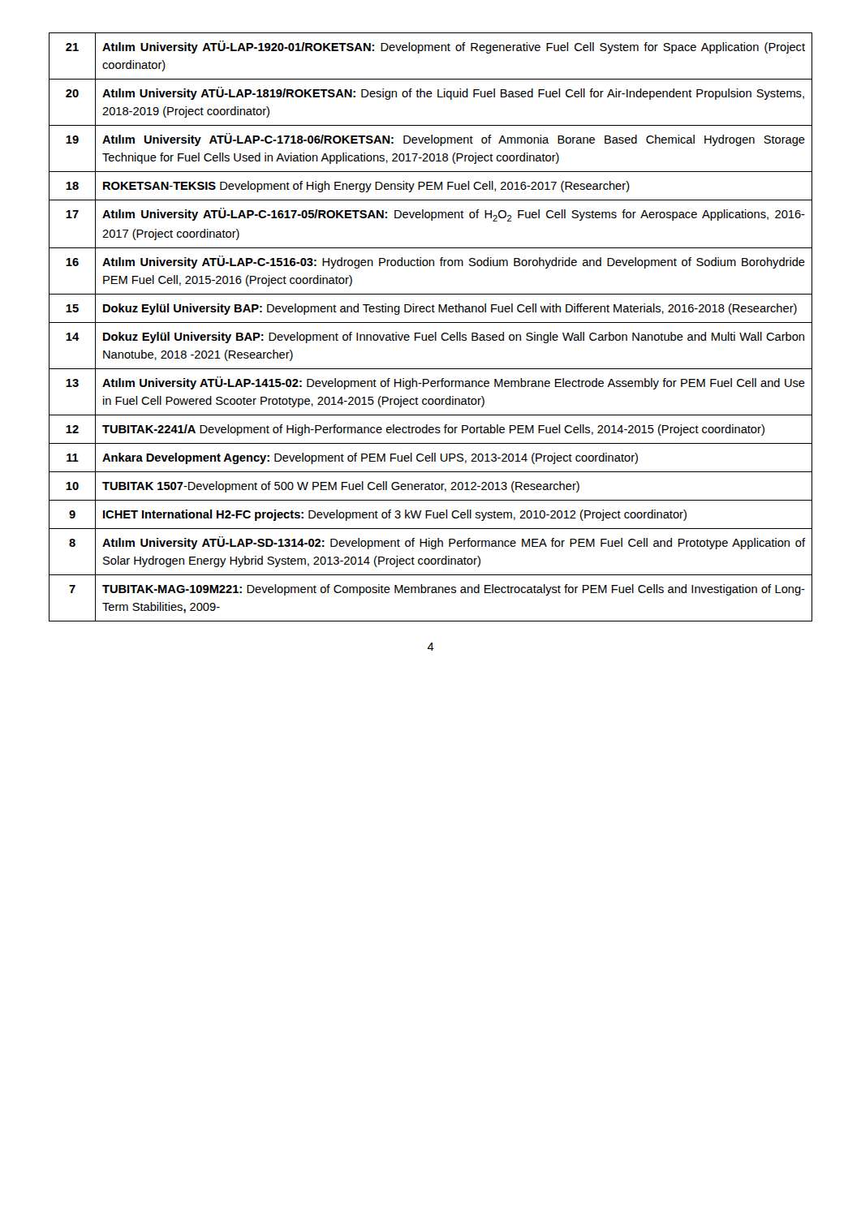| 21 | Atılım University ATÜ-LAP-1920-01/ROKETSAN: Development of Regenerative Fuel Cell System for Space Application (Project coordinator) |
| 20 | Atılım University ATÜ-LAP-1819/ROKETSAN: Design of the Liquid Fuel Based Fuel Cell for Air-Independent Propulsion Systems, 2018-2019 (Project coordinator) |
| 19 | Atılım University ATÜ-LAP-C-1718-06/ROKETSAN: Development of Ammonia Borane Based Chemical Hydrogen Storage Technique for Fuel Cells Used in Aviation Applications, 2017-2018 (Project coordinator) |
| 18 | ROKETSAN - TEKSIS Development of High Energy Density PEM Fuel Cell, 2016-2017 (Researcher) |
| 17 | Atılım University ATÜ-LAP-C-1617-05/ROKETSAN: Development of H 2 O 2 Fuel Cell Systems for Aerospace Applications, 2016-2017 (Project coordinator) |
| 16 | Atılım University ATÜ-LAP-C-1516-03: Hydrogen Production from Sodium Borohydride and Development of Sodium Borohydride PEM Fuel Cell, 2015-2016 (Project coordinator) |
| 15 | Dokuz Eylül University BAP: Development and Testing Direct Methanol Fuel Cell with Different Materials, 2016-2018 (Researcher) |
| 14 | Dokuz Eylül University BAP: Development of Innovative Fuel Cells Based on Single Wall Carbon Nanotube and Multi Wall Carbon Nanotube, 2018 -2021 (Researcher) |
| 13 | Atılım University ATÜ-LAP-1415-02: Development of High-Performance Membrane Electrode Assembly for PEM Fuel Cell and Use in Fuel Cell Powered Scooter Prototype, 2014-2015 (Project coordinator) |
| 12 | TUBITAK-2241/A Development of High-Performance electrodes for Portable PEM Fuel Cells, 2014-2015 (Project coordinator) |
| 11 | Ankara Development Agency: Development of PEM Fuel Cell UPS, 2013-2014 (Project coordinator) |
| 10 | TUBITAK 1507 -Development of 500 W PEM Fuel Cell Generator, 2012-2013 (Researcher) |
| 9 | ICHET International H2-FC projects: Development of 3 kW Fuel Cell system, 2010-2012 (Project coordinator) |
| 8 | Atılım University ATÜ-LAP-SD-1314-02: Development of High Performance MEA for PEM Fuel Cell and Prototype Application of Solar Hydrogen Energy Hybrid System, 2013-2014 (Project coordinator) |
| 7 | TUBITAK-MAG-109M221: Development of Composite Membranes and Electrocatalyst for PEM Fuel Cells and Investigation of Long-Term Stabilities , 2009- |
4